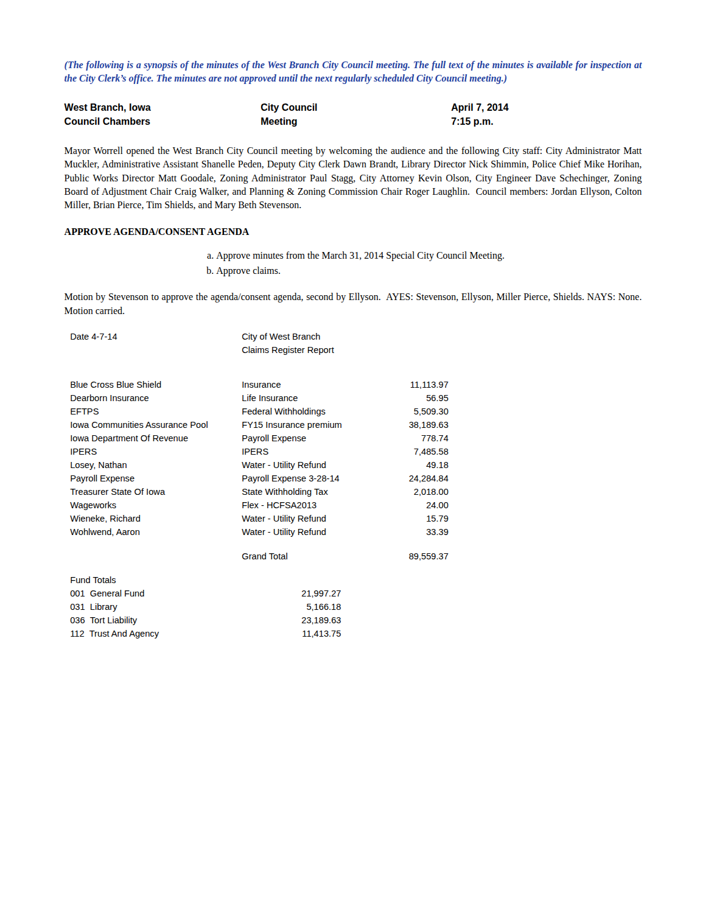(The following is a synopsis of the minutes of the West Branch City Council meeting. The full text of the minutes is available for inspection at the City Clerk’s office. The minutes are not approved until the next regularly scheduled City Council meeting.)
| West Branch, Iowa | City Council | April 7, 2014 |
| Council Chambers | Meeting | 7:15 p.m. |
Mayor Worrell opened the West Branch City Council meeting by welcoming the audience and the following City staff: City Administrator Matt Muckler, Administrative Assistant Shanelle Peden, Deputy City Clerk Dawn Brandt, Library Director Nick Shimmin, Police Chief Mike Horihan, Public Works Director Matt Goodale, Zoning Administrator Paul Stagg, City Attorney Kevin Olson, City Engineer Dave Schechinger, Zoning Board of Adjustment Chair Craig Walker, and Planning & Zoning Commission Chair Roger Laughlin. Council members: Jordan Ellyson, Colton Miller, Brian Pierce, Tim Shields, and Mary Beth Stevenson.
APPROVE AGENDA/CONSENT AGENDA
Approve minutes from the March 31, 2014 Special City Council Meeting.
Approve claims.
Motion by Stevenson to approve the agenda/consent agenda, second by Ellyson. AYES: Stevenson, Ellyson, Miller Pierce, Shields. NAYS: None. Motion carried.
| Date 4-7-14 | City of West Branch | |
| | Claims Register Report | |
| Blue Cross Blue Shield | Insurance | 11,113.97 |
| Dearborn Insurance | Life Insurance | 56.95 |
| EFTPS | Federal Withholdings | 5,509.30 |
| Iowa Communities Assurance Pool | FY15 Insurance premium | 38,189.63 |
| Iowa Department Of Revenue | Payroll Expense | 778.74 |
| IPERS | IPERS | 7,485.58 |
| Losey, Nathan | Water - Utility Refund | 49.18 |
| Payroll Expense | Payroll Expense 3-28-14 | 24,284.84 |
| Treasurer State Of Iowa | State Withholding Tax | 2,018.00 |
| Wageworks | Flex - HCFSA2013 | 24.00 |
| Wieneke, Richard | Water - Utility Refund | 15.79 |
| Wohlwend, Aaron | Water - Utility Refund | 33.39 |
| | Grand Total | 89,559.37 |
| Fund Totals | |
| 001 General Fund | 21,997.27 |
| 031 Library | 5,166.18 |
| 036 Tort Liability | 23,189.63 |
| 112 Trust And Agency | 11,413.75 |